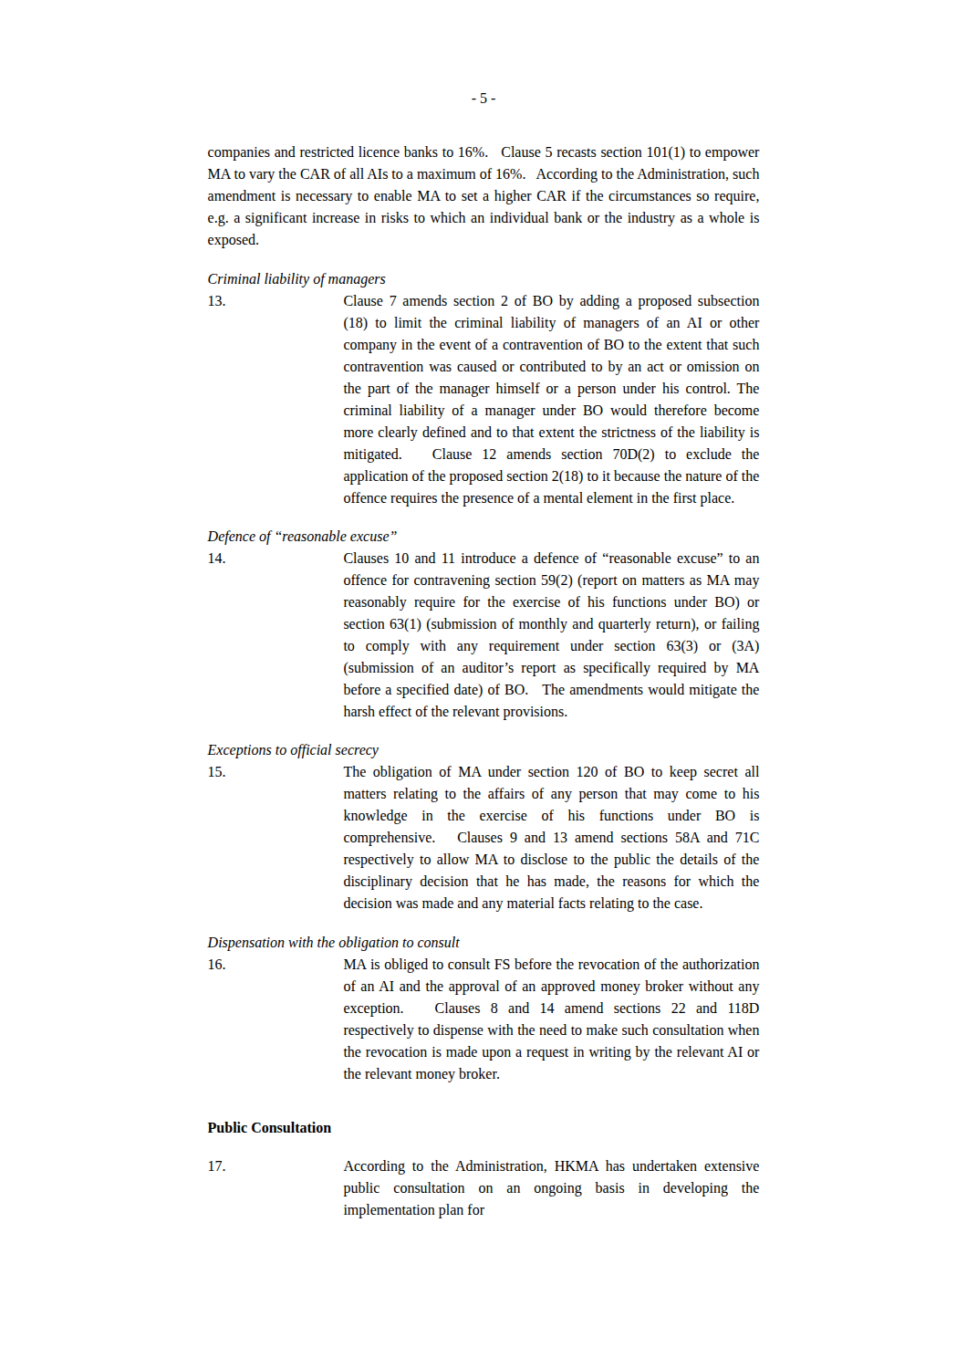- 5 -
companies and restricted licence banks to 16%. Clause 5 recasts section 101(1) to empower MA to vary the CAR of all AIs to a maximum of 16%. According to the Administration, such amendment is necessary to enable MA to set a higher CAR if the circumstances so require, e.g. a significant increase in risks to which an individual bank or the industry as a whole is exposed.
Criminal liability of managers
13.
Clause 7 amends section 2 of BO by adding a proposed subsection (18) to limit the criminal liability of managers of an AI or other company in the event of a contravention of BO to the extent that such contravention was caused or contributed to by an act or omission on the part of the manager himself or a person under his control. The criminal liability of a manager under BO would therefore become more clearly defined and to that extent the strictness of the liability is mitigated. Clause 12 amends section 70D(2) to exclude the application of the proposed section 2(18) to it because the nature of the offence requires the presence of a mental element in the first place.
Defence of “reasonable excuse”
14.
Clauses 10 and 11 introduce a defence of “reasonable excuse” to an offence for contravening section 59(2) (report on matters as MA may reasonably require for the exercise of his functions under BO) or section 63(1) (submission of monthly and quarterly return), or failing to comply with any requirement under section 63(3) or (3A) (submission of an auditor’s report as specifically required by MA before a specified date) of BO. The amendments would mitigate the harsh effect of the relevant provisions.
Exceptions to official secrecy
15.
The obligation of MA under section 120 of BO to keep secret all matters relating to the affairs of any person that may come to his knowledge in the exercise of his functions under BO is comprehensive. Clauses 9 and 13 amend sections 58A and 71C respectively to allow MA to disclose to the public the details of the disciplinary decision that he has made, the reasons for which the decision was made and any material facts relating to the case.
Dispensation with the obligation to consult
16.
MA is obliged to consult FS before the revocation of the authorization of an AI and the approval of an approved money broker without any exception. Clauses 8 and 14 amend sections 22 and 118D respectively to dispense with the need to make such consultation when the revocation is made upon a request in writing by the relevant AI or the relevant money broker.
Public Consultation
17.
According to the Administration, HKMA has undertaken extensive public consultation on an ongoing basis in developing the implementation plan for